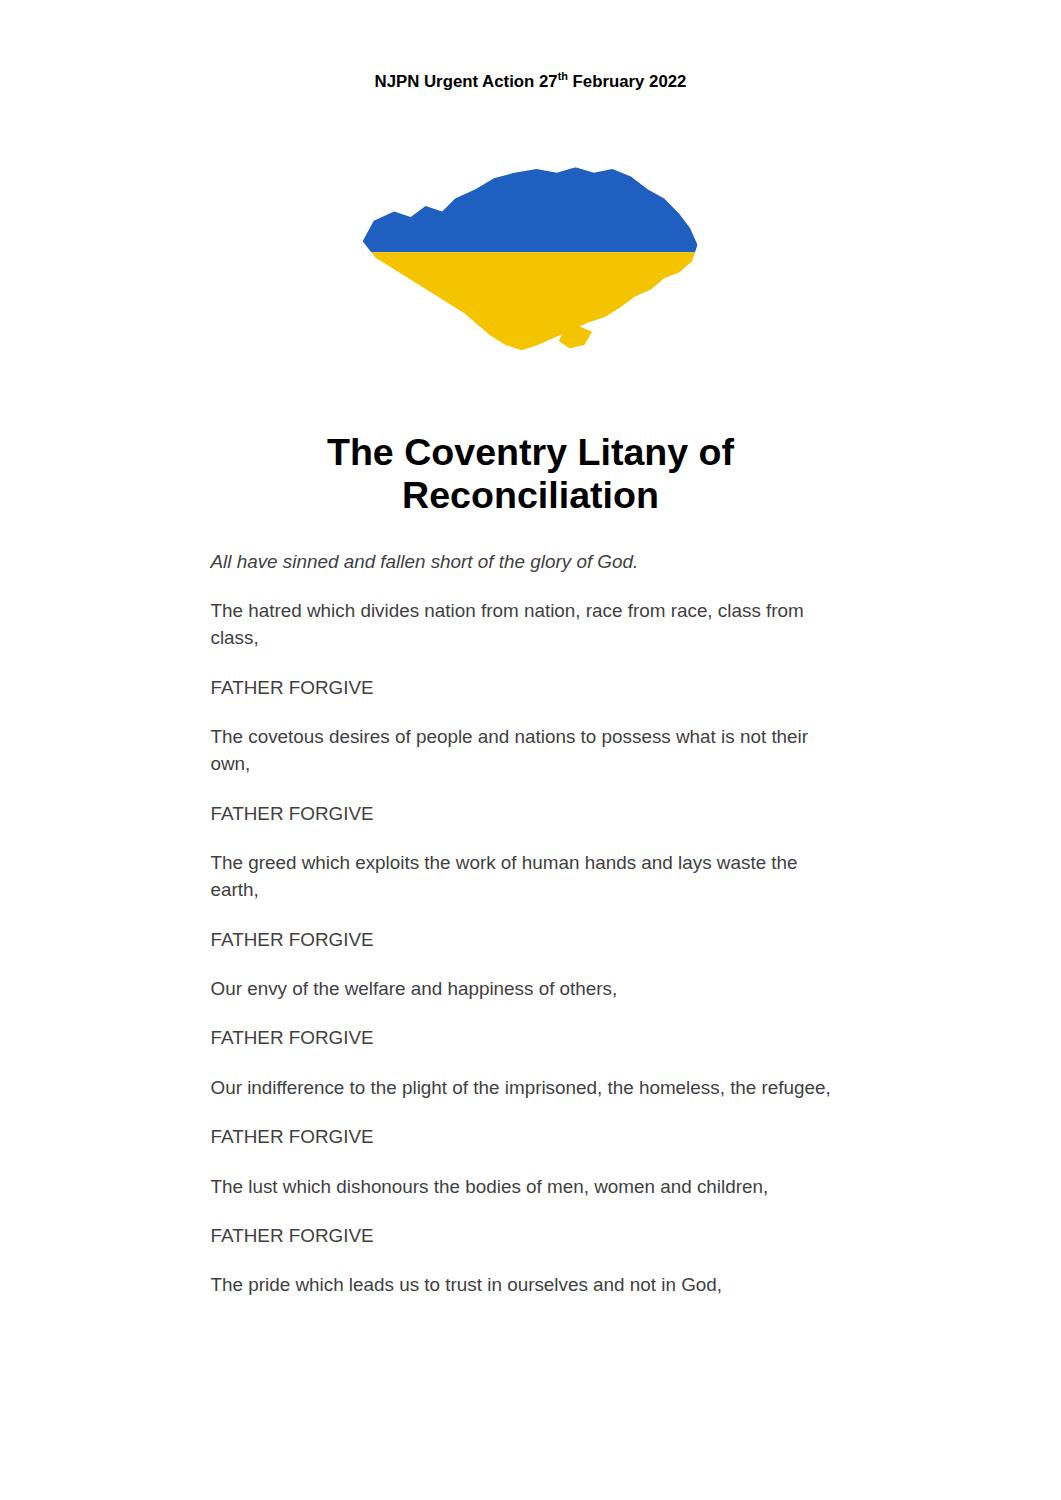NJPN Urgent Action 27th February 2022
The Coventry Litany of Reconciliation
All have sinned and fallen short of the glory of God.
The hatred which divides nation from nation, race from race, class from class,
Father forgive
The covetous desires of people and nations to possess what is not their own,
Father forgive
The greed which exploits the work of human hands and lays waste the earth,
Father forgive
Our envy of the welfare and happiness of others,
Father forgive
Our indifference to the plight of the imprisoned, the homeless, the refugee,
Father forgive
The lust which dishonours the bodies of men, women and children,
Father forgive
The pride which leads us to trust in ourselves and not in God,